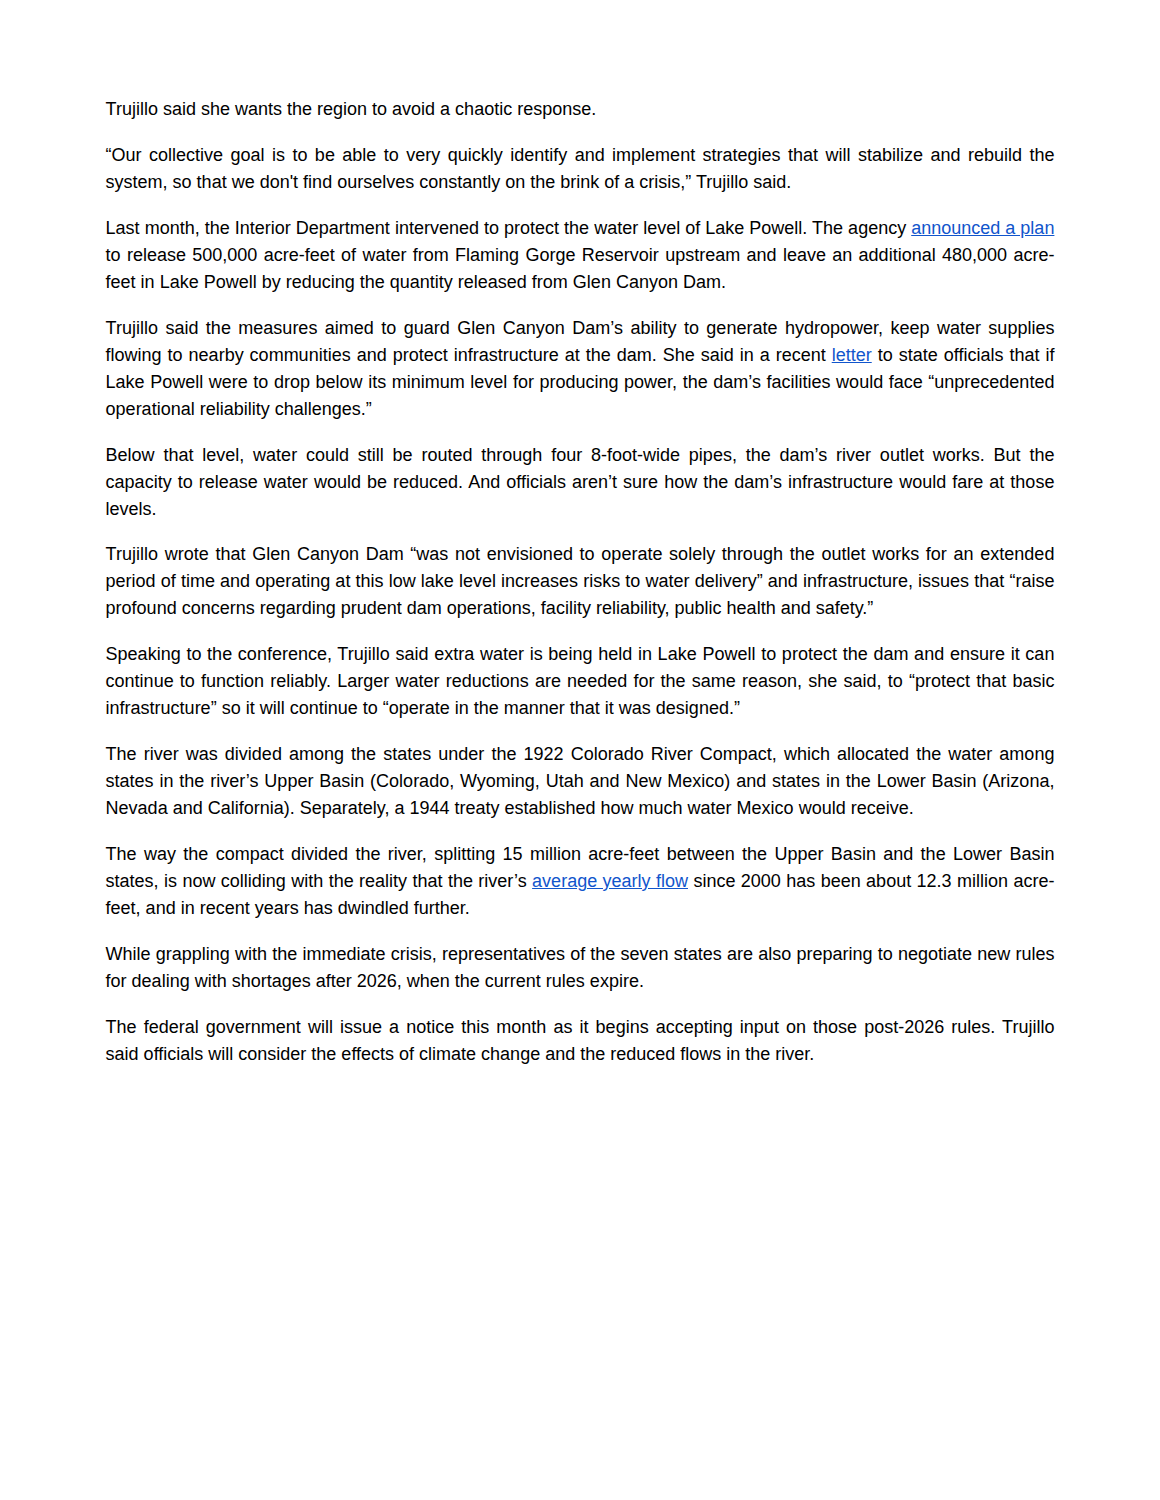Trujillo said she wants the region to avoid a chaotic response.
“Our collective goal is to be able to very quickly identify and implement strategies that will stabilize and rebuild the system, so that we don't find ourselves constantly on the brink of a crisis,” Trujillo said.
Last month, the Interior Department intervened to protect the water level of Lake Powell. The agency announced a plan to release 500,000 acre-feet of water from Flaming Gorge Reservoir upstream and leave an additional 480,000 acre-feet in Lake Powell by reducing the quantity released from Glen Canyon Dam.
Trujillo said the measures aimed to guard Glen Canyon Dam’s ability to generate hydropower, keep water supplies flowing to nearby communities and protect infrastructure at the dam. She said in a recent letter to state officials that if Lake Powell were to drop below its minimum level for producing power, the dam’s facilities would face “unprecedented operational reliability challenges.”
Below that level, water could still be routed through four 8-foot-wide pipes, the dam’s river outlet works. But the capacity to release water would be reduced. And officials aren’t sure how the dam’s infrastructure would fare at those levels.
Trujillo wrote that Glen Canyon Dam “was not envisioned to operate solely through the outlet works for an extended period of time and operating at this low lake level increases risks to water delivery” and infrastructure, issues that “raise profound concerns regarding prudent dam operations, facility reliability, public health and safety.”
Speaking to the conference, Trujillo said extra water is being held in Lake Powell to protect the dam and ensure it can continue to function reliably. Larger water reductions are needed for the same reason, she said, to “protect that basic infrastructure” so it will continue to “operate in the manner that it was designed.”
The river was divided among the states under the 1922 Colorado River Compact, which allocated the water among states in the river’s Upper Basin (Colorado, Wyoming, Utah and New Mexico) and states in the Lower Basin (Arizona, Nevada and California). Separately, a 1944 treaty established how much water Mexico would receive.
The way the compact divided the river, splitting 15 million acre-feet between the Upper Basin and the Lower Basin states, is now colliding with the reality that the river’s average yearly flow since 2000 has been about 12.3 million acre-feet, and in recent years has dwindled further.
While grappling with the immediate crisis, representatives of the seven states are also preparing to negotiate new rules for dealing with shortages after 2026, when the current rules expire.
The federal government will issue a notice this month as it begins accepting input on those post-2026 rules. Trujillo said officials will consider the effects of climate change and the reduced flows in the river.